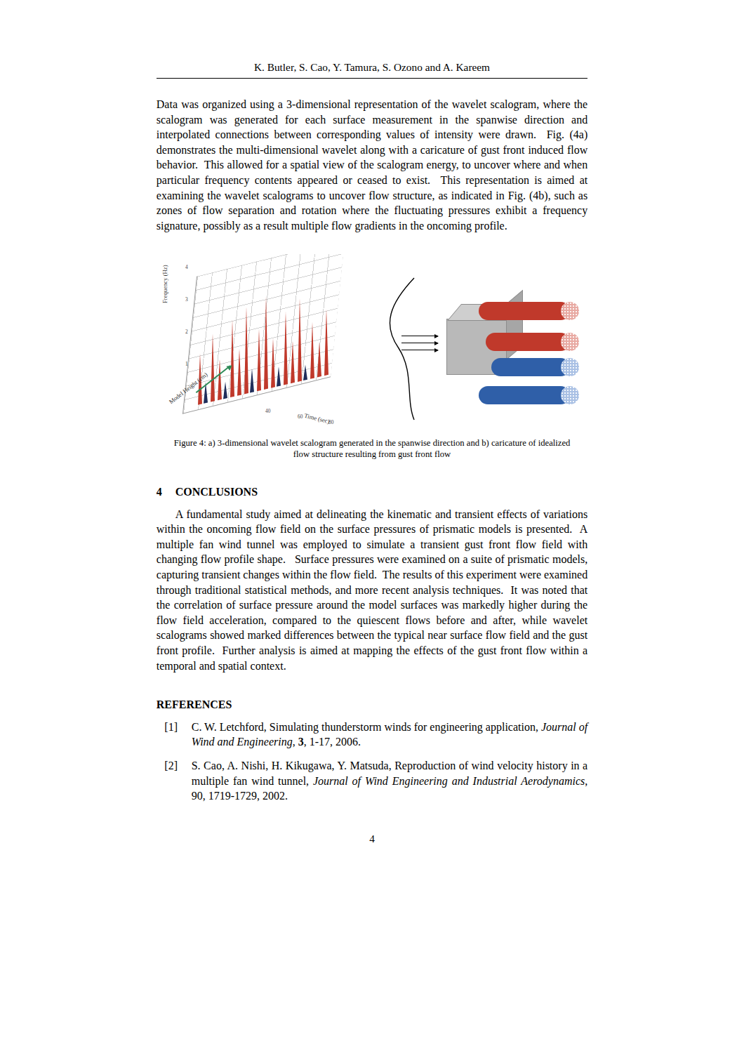K. Butler, S. Cao, Y. Tamura, S. Ozono and A. Kareem
Data was organized using a 3-dimensional representation of the wavelet scalogram, where the scalogram was generated for each surface measurement in the spanwise direction and interpolated connections between corresponding values of intensity were drawn. Fig. (4a) demonstrates the multi-dimensional wavelet along with a caricature of gust front induced flow behavior. This allowed for a spatial view of the scalogram energy, to uncover where and when particular frequency contents appeared or ceased to exist. This representation is aimed at examining the wavelet scalograms to uncover flow structure, as indicated in Fig. (4b), such as zones of flow separation and rotation where the fluctuating pressures exhibit a frequency signature, possibly as a result multiple flow gradients in the oncoming profile.
Frequency (Hz) Model Height (cm) Time (sec) 4 3 2 1 40 60 80
Figure 4: a) 3-dimensional wavelet scalogram generated in the spanwise direction and b) caricature of idealized
flow structure resulting from gust front flow
4 CONCLUSIONS
A fundamental study aimed at delineating the kinematic and transient effects of variations within the oncoming flow field on the surface pressures of prismatic models is presented. A multiple fan wind tunnel was employed to simulate a transient gust front flow field with changing flow profile shape. Surface pressures were examined on a suite of prismatic models, capturing transient changes within the flow field. The results of this experiment were examined through traditional statistical methods, and more recent analysis techniques. It was noted that the correlation of surface pressure around the model surfaces was markedly higher during the flow field acceleration, compared to the quiescent flows before and after, while wavelet scalograms showed marked differences between the typical near surface flow field and the gust front profile. Further analysis is aimed at mapping the effects of the gust front flow within a temporal and spatial context.
REFERENCES
[1] C. W. Letchford, Simulating thunderstorm winds for engineering application, Journal of Wind and Engineering, 3, 1-17, 2006.
[2] S. Cao, A. Nishi, H. Kikugawa, Y. Matsuda, Reproduction of wind velocity history in a multiple fan wind tunnel, Journal of Wind Engineering and Industrial Aerodynamics, 90, 1719-1729, 2002.
4